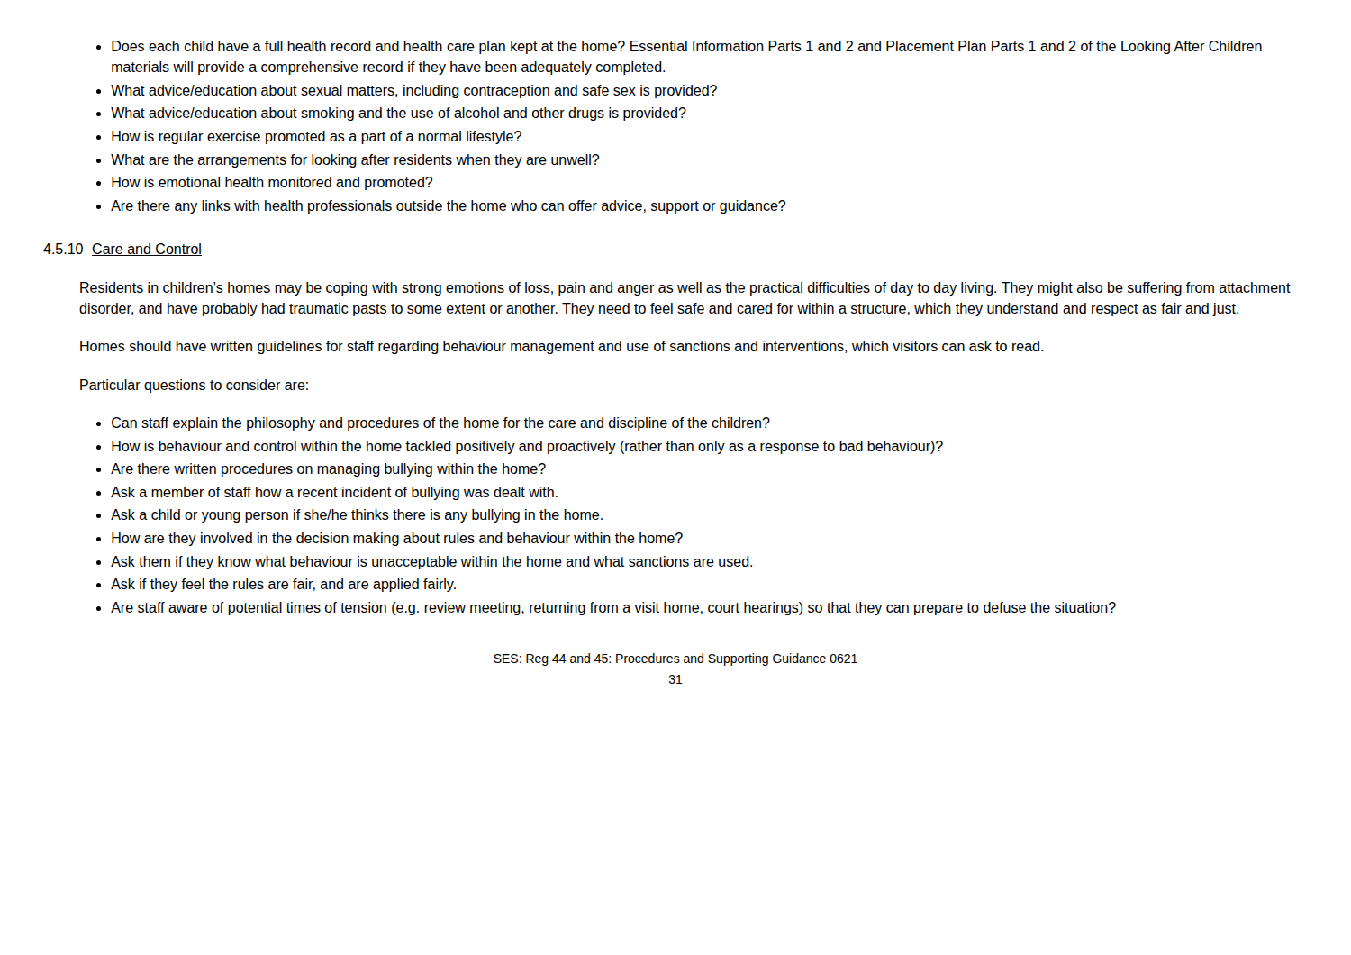Does each child have a full health record and health care plan kept at the home? Essential Information Parts 1 and 2 and Placement Plan Parts 1 and 2 of the Looking After Children materials will provide a comprehensive record if they have been adequately completed.
What advice/education about sexual matters, including contraception and safe sex is provided?
What advice/education about smoking and the use of alcohol and other drugs is provided?
How is regular exercise promoted as a part of a normal lifestyle?
What are the arrangements for looking after residents when they are unwell?
How is emotional health monitored and promoted?
Are there any links with health professionals outside the home who can offer advice, support or guidance?
4.5.10 Care and Control
Residents in children’s homes may be coping with strong emotions of loss, pain and anger as well as the practical difficulties of day to day living. They might also be suffering from attachment disorder, and have probably had traumatic pasts to some extent or another. They need to feel safe and cared for within a structure, which they understand and respect as fair and just.
Homes should have written guidelines for staff regarding behaviour management and use of sanctions and interventions, which visitors can ask to read.
Particular questions to consider are:
Can staff explain the philosophy and procedures of the home for the care and discipline of the children?
How is behaviour and control within the home tackled positively and proactively (rather than only as a response to bad behaviour)?
Are there written procedures on managing bullying within the home?
Ask a member of staff how a recent incident of bullying was dealt with.
Ask a child or young person if she/he thinks there is any bullying in the home.
How are they involved in the decision making about rules and behaviour within the home?
Ask them if they know what behaviour is unacceptable within the home and what sanctions are used.
Ask if they feel the rules are fair, and are applied fairly.
Are staff aware of potential times of tension (e.g. review meeting, returning from a visit home, court hearings) so that they can prepare to defuse the situation?
SES: Reg 44 and 45: Procedures and Supporting Guidance 0621
31